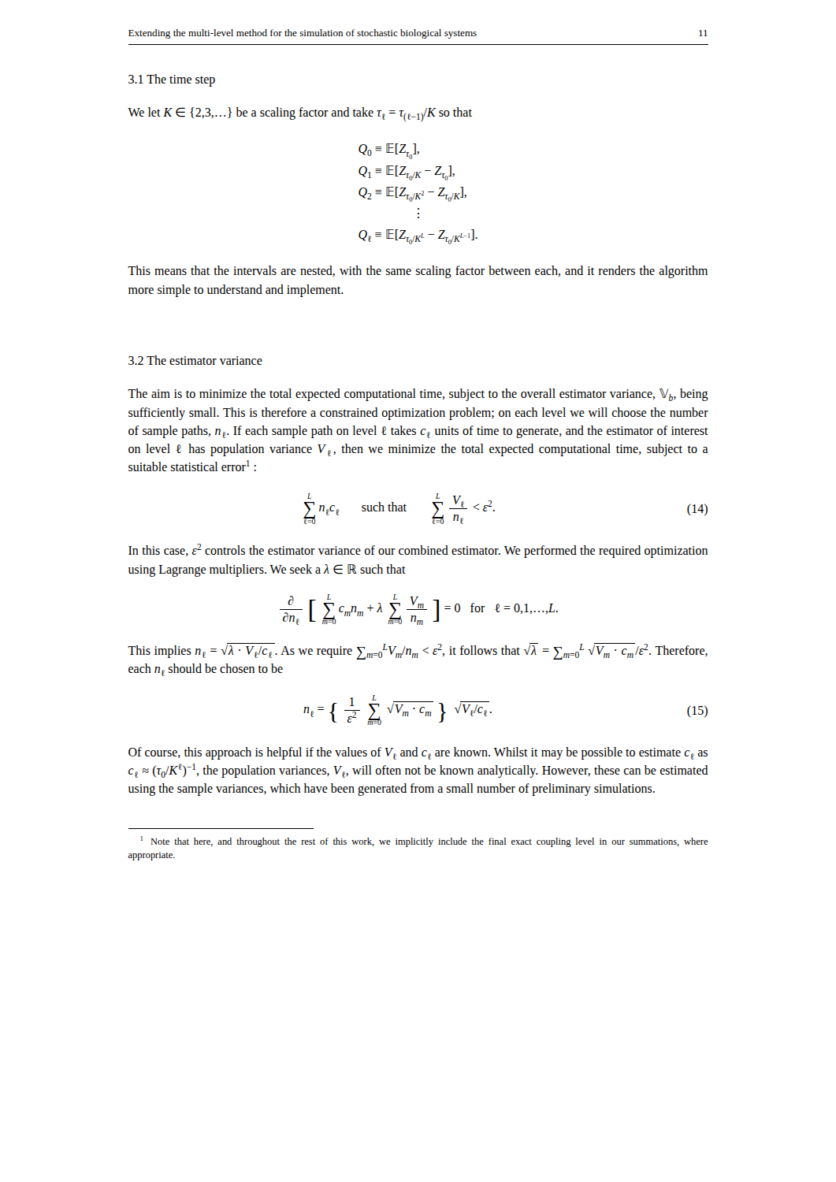Extending the multi-level method for the simulation of stochastic biological systems 11
3.1 The time step
We let K ∈ {2,3,…} be a scaling factor and take τℓ = τ(ℓ−1)/K so that
Q0 ≡ 𝔼[Zτ0],
Q1 ≡ 𝔼[Zτ0/K − Zτ0],
Q2 ≡ 𝔼[Zτ0/K2 − Zτ0/K],
⋮
Qℓ ≡ 𝔼[Zτ0/KL − Zτ0/KL−1].
This means that the intervals are nested, with the same scaling factor between each, and it renders the algorithm more simple to understand and implement.
3.2 The estimator variance
The aim is to minimize the total expected computational time, subject to the overall estimator variance, 𝕍b, being sufficiently small. This is therefore a constrained optimization problem; on each level we will choose the number of sample paths, nℓ. If each sample path on level ℓ takes cℓ units of time to generate, and the estimator of interest on level ℓ has population variance Vℓ, then we minimize the total expected computational time, subject to a suitable statistical error1 :
L∑ℓ=0 nℓcℓ such that L∑ℓ=0 Vℓ nℓ < ε2.
(14)
In this case, ε2 controls the estimator variance of our combined estimator. We performed the required optimization using Lagrange multipliers. We seek a λ ∈ ℝ such that
∂∂nℓ [ L∑m=0 cmnm + λ L∑m=0 Vm nm ] = 0 for ℓ = 0,1,…,L.
This implies nℓ = √λ · Vℓ/cℓ. As we require ∑m=0LVm/nm < ε2, it follows that √λ = ∑m=0L √Vm · cm/ε2. Therefore, each nℓ should be chosen to be
nℓ = { 1 ε2 L∑m=0 √Vm · cm } √Vℓ/cℓ.
(15)
Of course, this approach is helpful if the values of Vℓ and cℓ are known. Whilst it may be possible to estimate cℓ as cℓ ≈ (τ0/Kℓ)−1, the population variances, Vℓ, will often not be known analytically. However, these can be estimated using the sample variances, which have been generated from a small number of preliminary simulations.
1 Note that here, and throughout the rest of this work, we implicitly include the final exact coupling level in our summations, where appropriate.